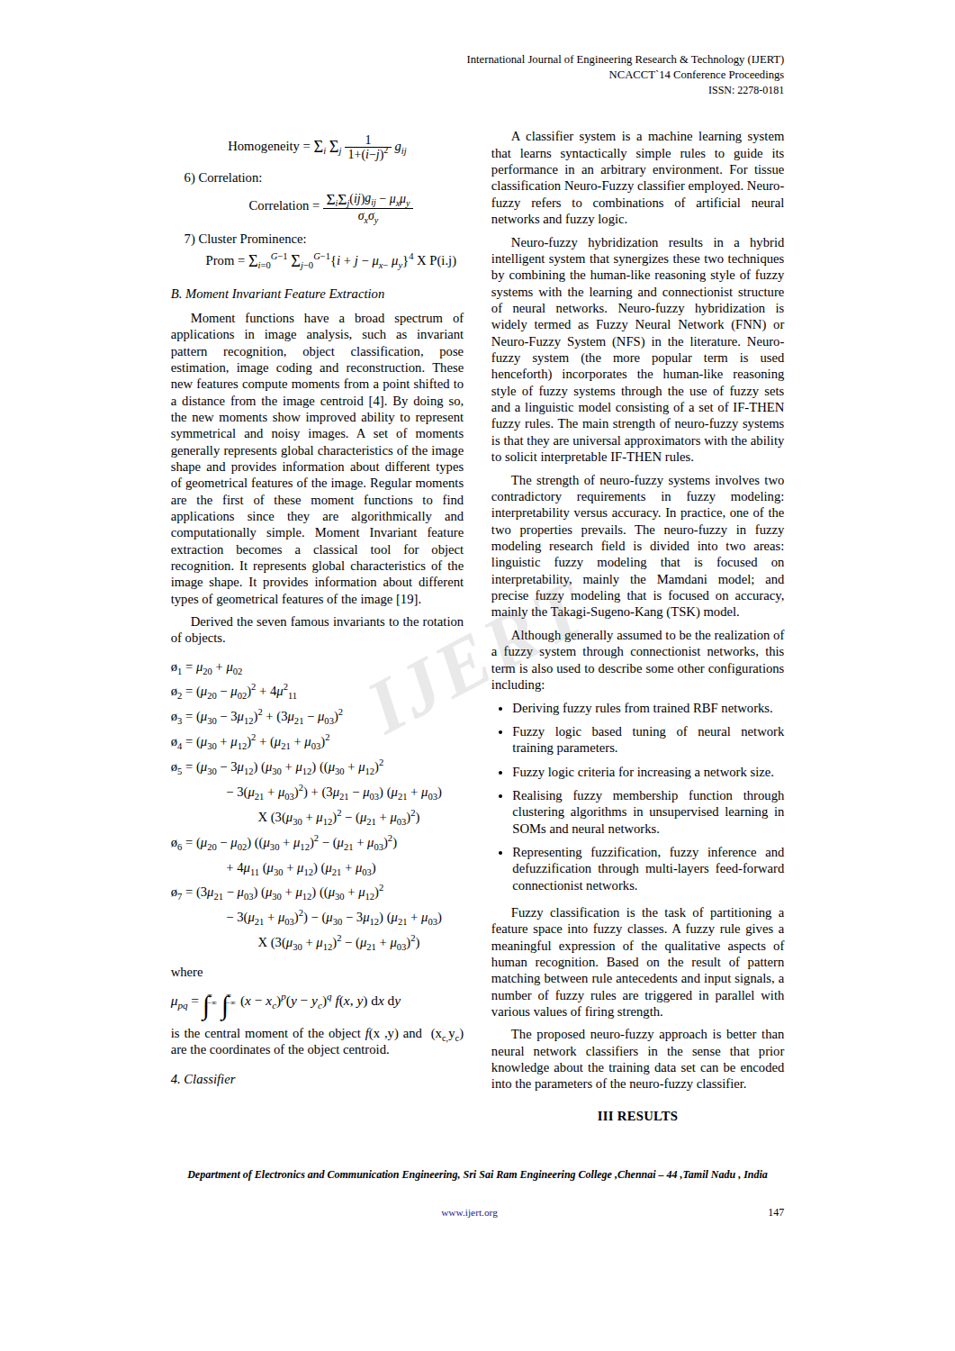International Journal of Engineering Research & Technology (IJERT)
NCACCT`14 Conference Proceedings
ISSN: 2278-0181
IJERT
Homogeneity = Σi Σj 11+(i−j)2 gij
Correlation:
Correlation = ΣiΣj(ij)gij − μxμy σxσy
Cluster Prominence:
Prom = Σi=0G−1 Σj−0G−1{i + j − μx− μy}4 X P(i.j)
B. Moment Invariant Feature Extraction
Moment functions have a broad spectrum of applications in image analysis, such as invariant pattern recognition, object classification, pose estimation, image coding and reconstruction. These new features compute moments from a point shifted to a distance from the image centroid [4]. By doing so, the new moments show improved ability to represent symmetrical and noisy images. A set of moments generally represents global characteristics of the image shape and provides information about different types of geometrical features of the image. Regular moments are the first of these moment functions to find applications since they are algorithmically and computationally simple. Moment Invariant feature extraction becomes a classical tool for object recognition. It represents global characteristics of the image shape. It provides information about different types of geometrical features of the image [19].
Derived the seven famous invariants to the rotation of objects.
ø1 = μ20 + μ02
ø2 = (μ20 − μ02)2 + 4μ211
ø3 = (μ30 − 3μ12)2 + (3μ21 − μ03)2
ø4 = (μ30 + μ12)2 + (μ21 + μ03)2
ø5 = (μ30 − 3μ12) (μ30 + μ12) ((μ30 + μ12)2
− 3(μ21 + μ03)2) + (3μ21 − μ03) (μ21 + μ03) X (3(μ30 + μ12)2 − (μ21 + μ03)2)
ø6 = (μ20 − μ02) ((μ30 + μ12)2 − (μ21 + μ03)2)
+ 4μ11 (μ30 + μ12) (μ21 + μ03)
ø7 = (3μ21 − μ03) (μ30 + μ12) ((μ30 + μ12)2
− 3(μ21 + μ03)2) − (μ30 − 3μ12) (μ21 + μ03) X (3(μ30 + μ12)2 − (μ21 + μ03)2)
where
μpq = ∫∞−∞ ∫∞−∞ (x − xc)p(y − yc)q f(x, y) dx dy
is the central moment of the object f(x ,y) and (xc,yc) are the coordinates of the object centroid.
4. Classifier
A classifier system is a machine learning system that learns syntactically simple rules to guide its performance in an arbitrary environment. For tissue classification Neuro-Fuzzy classifier employed. Neuro-fuzzy refers to combinations of artificial neural networks and fuzzy logic.
Neuro-fuzzy hybridization results in a hybrid intelligent system that synergizes these two techniques by combining the human-like reasoning style of fuzzy systems with the learning and connectionist structure of neural networks. Neuro-fuzzy hybridization is widely termed as Fuzzy Neural Network (FNN) or Neuro-Fuzzy System (NFS) in the literature. Neuro-fuzzy system (the more popular term is used henceforth) incorporates the human-like reasoning style of fuzzy systems through the use of fuzzy sets and a linguistic model consisting of a set of IF-THEN fuzzy rules. The main strength of neuro-fuzzy systems is that they are universal approximators with the ability to solicit interpretable IF-THEN rules.
The strength of neuro-fuzzy systems involves two contradictory requirements in fuzzy modeling: interpretability versus accuracy. In practice, one of the two properties prevails. The neuro-fuzzy in fuzzy modeling research field is divided into two areas: linguistic fuzzy modeling that is focused on interpretability, mainly the Mamdani model; and precise fuzzy modeling that is focused on accuracy, mainly the Takagi-Sugeno-Kang (TSK) model.
Although generally assumed to be the realization of a fuzzy system through connectionist networks, this term is also used to describe some other configurations including:
Deriving fuzzy rules from trained RBF networks.
Fuzzy logic based tuning of neural network training parameters.
Fuzzy logic criteria for increasing a network size.
Realising fuzzy membership function through clustering algorithms in unsupervised learning in SOMs and neural networks.
Representing fuzzification, fuzzy inference and defuzzification through multi-layers feed-forward connectionist networks.
Fuzzy classification is the task of partitioning a feature space into fuzzy classes. A fuzzy rule gives a meaningful expression of the qualitative aspects of human recognition. Based on the result of pattern matching between rule antecedents and input signals, a number of fuzzy rules are triggered in parallel with various values of firing strength.
The proposed neuro-fuzzy approach is better than neural network classifiers in the sense that prior knowledge about the training data set can be encoded into the parameters of the neuro-fuzzy classifier.
III RESULTS
Department of Electronics and Communication Engineering, Sri Sai Ram Engineering College ,Chennai – 44 ,Tamil Nadu , India
www.ijert.org 147